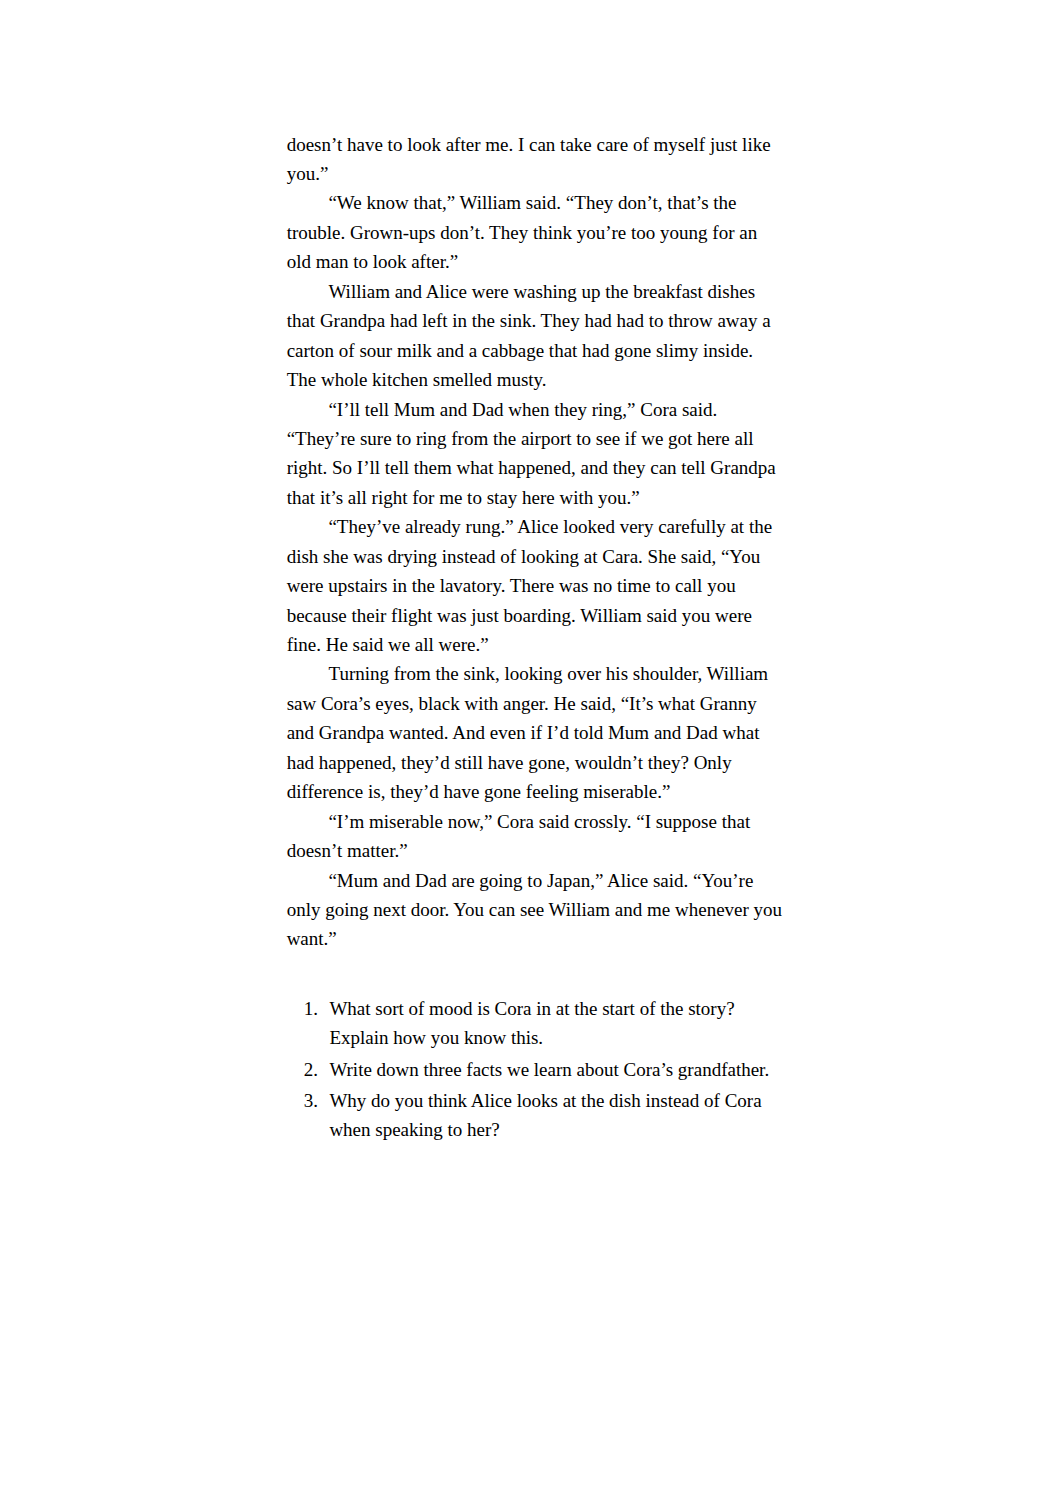doesn’t have to look after me. I can take care of myself just like you.”
“We know that,” William said. “They don’t, that’s the trouble. Grown-ups don’t. They think you’re too young for an old man to look after.”
William and Alice were washing up the breakfast dishes that Grandpa had left in the sink. They had had to throw away a carton of sour milk and a cabbage that had gone slimy inside. The whole kitchen smelled musty.
“I’ll tell Mum and Dad when they ring,” Cora said. “They’re sure to ring from the airport to see if we got here all right. So I’ll tell them what happened, and they can tell Grandpa that it’s all right for me to stay here with you.”
“They’ve already rung.” Alice looked very carefully at the dish she was drying instead of looking at Cara. She said, “You were upstairs in the lavatory. There was no time to call you because their flight was just boarding. William said you were fine. He said we all were.”
Turning from the sink, looking over his shoulder, William saw Cora’s eyes, black with anger. He said, “It’s what Granny and Grandpa wanted. And even if I’d told Mum and Dad what had happened, they’d still have gone, wouldn’t they? Only difference is, they’d have gone feeling miserable.”
“I’m miserable now,” Cora said crossly. “I suppose that doesn’t matter.”
“Mum and Dad are going to Japan,” Alice said. “You’re only going next door. You can see William and me whenever you want.”
What sort of mood is Cora in at the start of the story? Explain how you know this.
Write down three facts we learn about Cora’s grandfather.
Why do you think Alice looks at the dish instead of Cora when speaking to her?